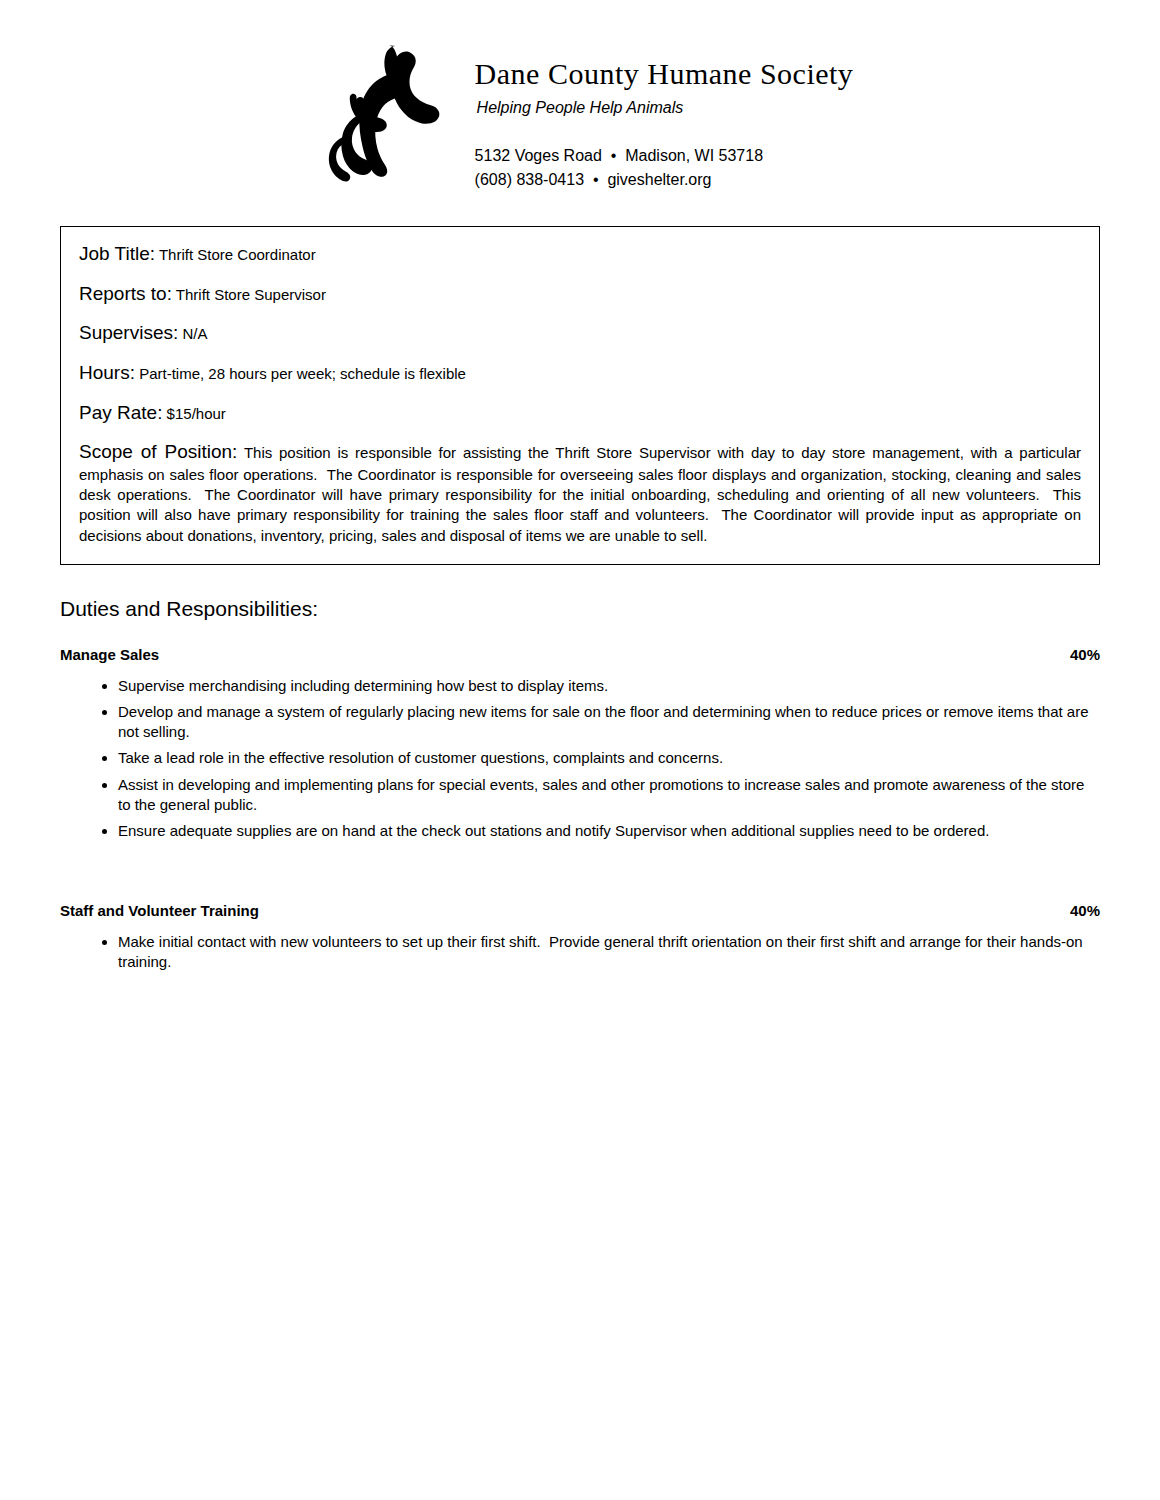Dane County Humane Society
Helping People Help Animals
5132 Voges Road • Madison, WI 53718
(608) 838-0413 • giveshelter.org
Job Title: Thrift Store Coordinator
Reports to: Thrift Store Supervisor
Supervises: N/A
Hours: Part-time, 28 hours per week; schedule is flexible
Pay Rate: $15/hour
Scope of Position: This position is responsible for assisting the Thrift Store Supervisor with day to day store management, with a particular emphasis on sales floor operations. The Coordinator is responsible for overseeing sales floor displays and organization, stocking, cleaning and sales desk operations. The Coordinator will have primary responsibility for the initial onboarding, scheduling and orienting of all new volunteers. This position will also have primary responsibility for training the sales floor staff and volunteers. The Coordinator will provide input as appropriate on decisions about donations, inventory, pricing, sales and disposal of items we are unable to sell.
Duties and Responsibilities:
Manage Sales 40%
Supervise merchandising including determining how best to display items.
Develop and manage a system of regularly placing new items for sale on the floor and determining when to reduce prices or remove items that are not selling.
Take a lead role in the effective resolution of customer questions, complaints and concerns.
Assist in developing and implementing plans for special events, sales and other promotions to increase sales and promote awareness of the store to the general public.
Ensure adequate supplies are on hand at the check out stations and notify Supervisor when additional supplies need to be ordered.
Staff and Volunteer Training 40%
Make initial contact with new volunteers to set up their first shift. Provide general thrift orientation on their first shift and arrange for their hands-on training.